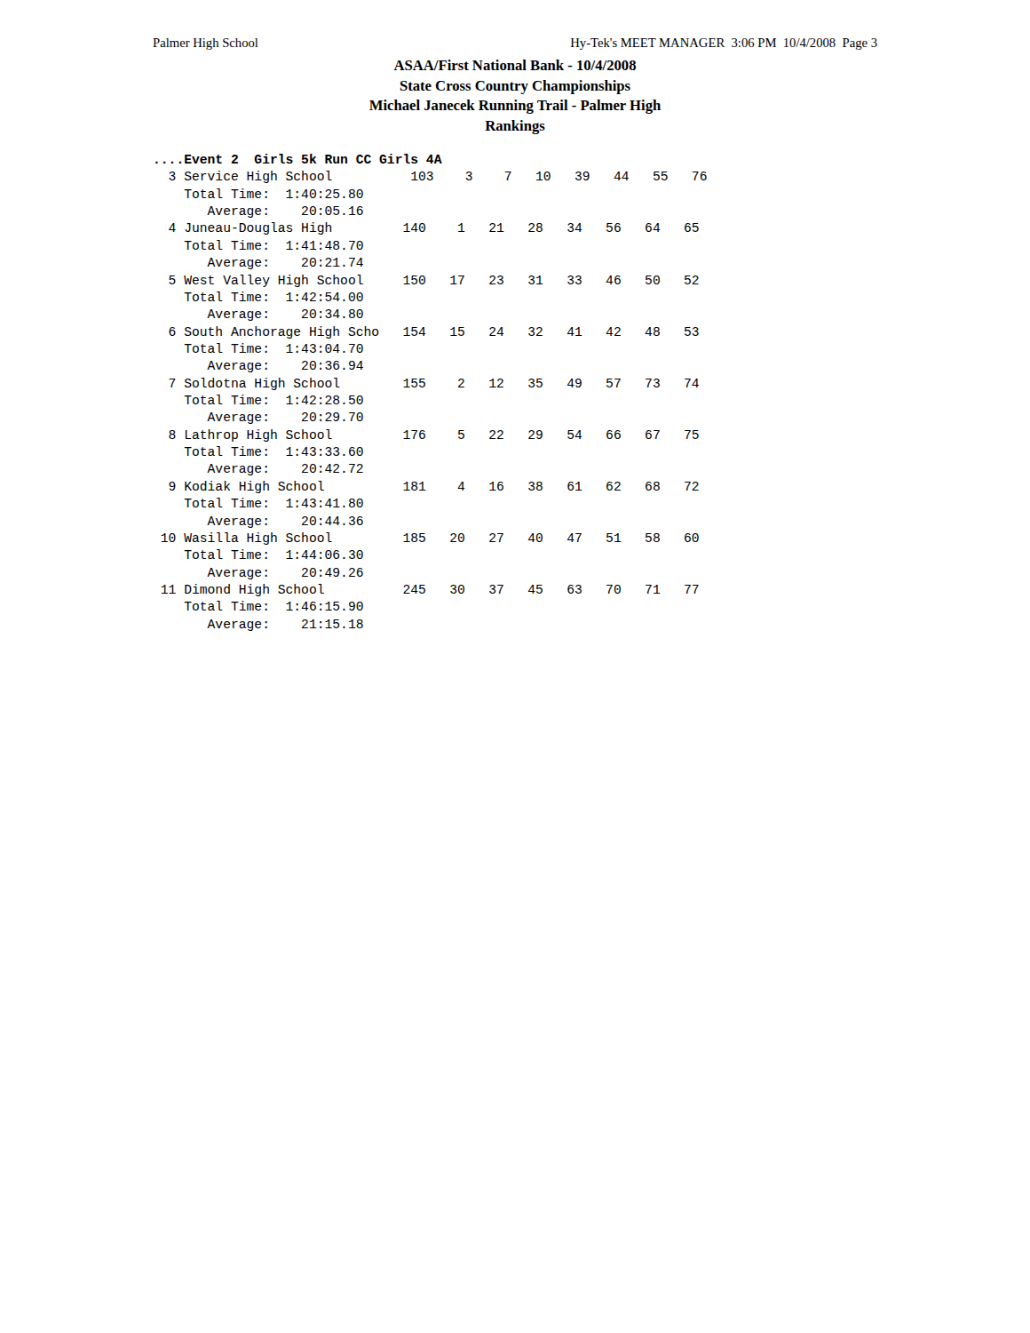Palmer High School
Hy-Tek's MEET MANAGER 3:06 PM 10/4/2008 Page 3
ASAA/First National Bank - 10/4/2008
State Cross Country Championships
Michael Janecek Running Trail - Palmer High
Rankings
....Event 2  Girls 5k Run CC Girls 4A
  3 Service High School          103    3    7   10   39   44   55   76
    Total Time:  1:40:25.80
       Average:    20:05.16
  4 Juneau-Douglas High         140    1   21   28   34   56   64   65
    Total Time:  1:41:48.70
       Average:    20:21.74
  5 West Valley High School     150   17   23   31   33   46   50   52
    Total Time:  1:42:54.00
       Average:    20:34.80
  6 South Anchorage High Scho   154   15   24   32   41   42   48   53
    Total Time:  1:43:04.70
       Average:    20:36.94
  7 Soldotna High School        155    2   12   35   49   57   73   74
    Total Time:  1:42:28.50
       Average:    20:29.70
  8 Lathrop High School         176    5   22   29   54   66   67   75
    Total Time:  1:43:33.60
       Average:    20:42.72
  9 Kodiak High School          181    4   16   38   61   62   68   72
    Total Time:  1:43:41.80
       Average:    20:44.36
 10 Wasilla High School         185   20   27   40   47   51   58   60
    Total Time:  1:44:06.30
       Average:    20:49.26
 11 Dimond High School          245   30   37   45   63   70   71   77
    Total Time:  1:46:15.90
       Average:    21:15.18